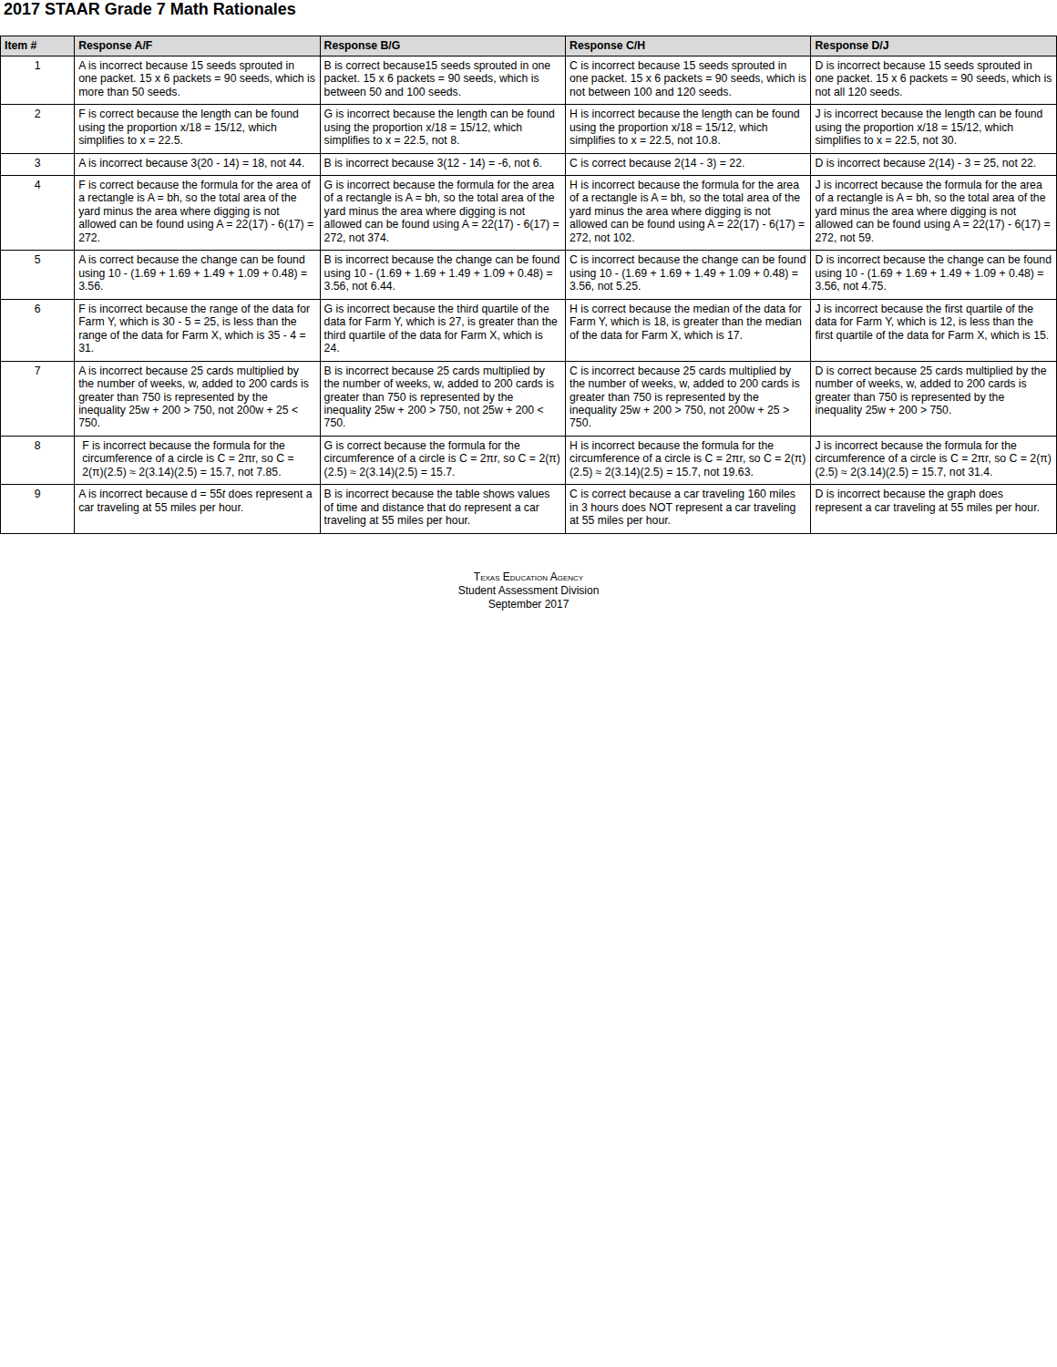2017 STAAR Grade 7 Math Rationales
| Item # | Response A/F | Response B/G | Response C/H | Response D/J |
| --- | --- | --- | --- | --- |
| 1 | A is incorrect because 15 seeds sprouted in one packet. 15 x 6 packets = 90 seeds, which is more than 50 seeds. | B is correct because15 seeds sprouted in one packet. 15 x 6 packets = 90 seeds, which is between 50 and 100 seeds. | C is incorrect because 15 seeds sprouted in one packet. 15 x 6 packets = 90 seeds, which is not between 100 and 120 seeds. | D is incorrect because 15 seeds sprouted in one packet. 15 x 6 packets = 90 seeds, which is not all 120 seeds. |
| 2 | F is correct because the length can be found using the proportion x/18 = 15/12, which simplifies to x = 22.5. | G is incorrect because the length can be found using the proportion x/18 = 15/12, which simplifies to x = 22.5, not 8. | H is incorrect because the length can be found using the proportion x/18 = 15/12, which simplifies to x = 22.5, not 10.8. | J is incorrect because the length can be found using the proportion x/18 = 15/12, which simplifies to x = 22.5, not 30. |
| 3 | A is incorrect because 3(20 - 14) = 18, not 44. | B is incorrect because 3(12 - 14) = -6, not 6. | C is correct because 2(14 - 3) = 22. | D is incorrect because 2(14) - 3 = 25, not 22. |
| 4 | F is correct because the formula for the area of a rectangle is A = bh, so the total area of the yard minus the area where digging is not allowed can be found using A = 22(17) - 6(17) = 272. | G is incorrect because the formula for the area of a rectangle is A = bh, so the total area of the yard minus the area where digging is not allowed can be found using A = 22(17) - 6(17) = 272, not 374. | H is incorrect because the formula for the area of a rectangle is A = bh, so the total area of the yard minus the area where digging is not allowed can be found using A = 22(17) - 6(17) = 272, not 102. | J is incorrect because the formula for the area of a rectangle is A = bh, so the total area of the yard minus the area where digging is not allowed can be found using A = 22(17) - 6(17) = 272, not 59. |
| 5 | A is correct because the change can be found using 10 - (1.69 + 1.69 + 1.49 + 1.09 + 0.48) = 3.56. | B is incorrect because the change can be found using 10 - (1.69 + 1.69 + 1.49 + 1.09 + 0.48) = 3.56, not 6.44. | C is incorrect because the change can be found using 10 - (1.69 + 1.69 + 1.49 + 1.09 + 0.48) = 3.56, not 5.25. | D is incorrect because the change can be found using 10 - (1.69 + 1.69 + 1.49 + 1.09 + 0.48) = 3.56, not 4.75. |
| 6 | F is incorrect because the range of the data for Farm Y, which is 30 - 5 = 25, is less than the range of the data for Farm X, which is 35 - 4 = 31. | G is incorrect because the third quartile of the data for Farm Y, which is 27, is greater than the third quartile of the data for Farm X, which is 24. | H is correct because the median of the data for Farm Y, which is 18, is greater than the median of the data for Farm X, which is 17. | J is incorrect because the first quartile of the data for Farm Y, which is 12, is less than the first quartile of the data for Farm X, which is 15. |
| 7 | A is incorrect because 25 cards multiplied by the number of weeks, w, added to 200 cards is greater than 750 is represented by the inequality 25w + 200 > 750, not 200w + 25 < 750. | B is incorrect because 25 cards multiplied by the number of weeks, w, added to 200 cards is greater than 750 is represented by the inequality 25w + 200 > 750, not 25w + 200 < 750. | C is incorrect because 25 cards multiplied by the number of weeks, w, added to 200 cards is greater than 750 is represented by the inequality 25w + 200 > 750, not 200w + 25 > 750. | D is correct because 25 cards multiplied by the number of weeks, w, added to 200 cards is greater than 750 is represented by the inequality 25w + 200 > 750. |
| 8 | F is incorrect because the formula for the circumference of a circle is C = 2πr, so C = 2(π)(2.5) ≈ 2(3.14)(2.5) = 15.7, not 7.85. | G is correct because the formula for the circumference of a circle is C = 2πr, so C = 2(π)(2.5) ≈ 2(3.14)(2.5) = 15.7. | H is incorrect because the formula for the circumference of a circle is C = 2πr, so C = 2(π)(2.5) ≈ 2(3.14)(2.5) = 15.7, not 19.63. | J is incorrect because the formula for the circumference of a circle is C = 2πr, so C = 2(π)(2.5) ≈ 2(3.14)(2.5) = 15.7, not 31.4. |
| 9 | A is incorrect because d = 55 t does represent a car traveling at 55 miles per hour. | B is incorrect because the table shows values of time and distance that do represent a car traveling at 55 miles per hour. | C is correct because a car traveling 160 miles in 3 hours does NOT represent a car traveling at 55 miles per hour. | D is incorrect because the graph does represent a car traveling at 55 miles per hour. |
Texas Education Agency
Student Assessment Division
September 2017